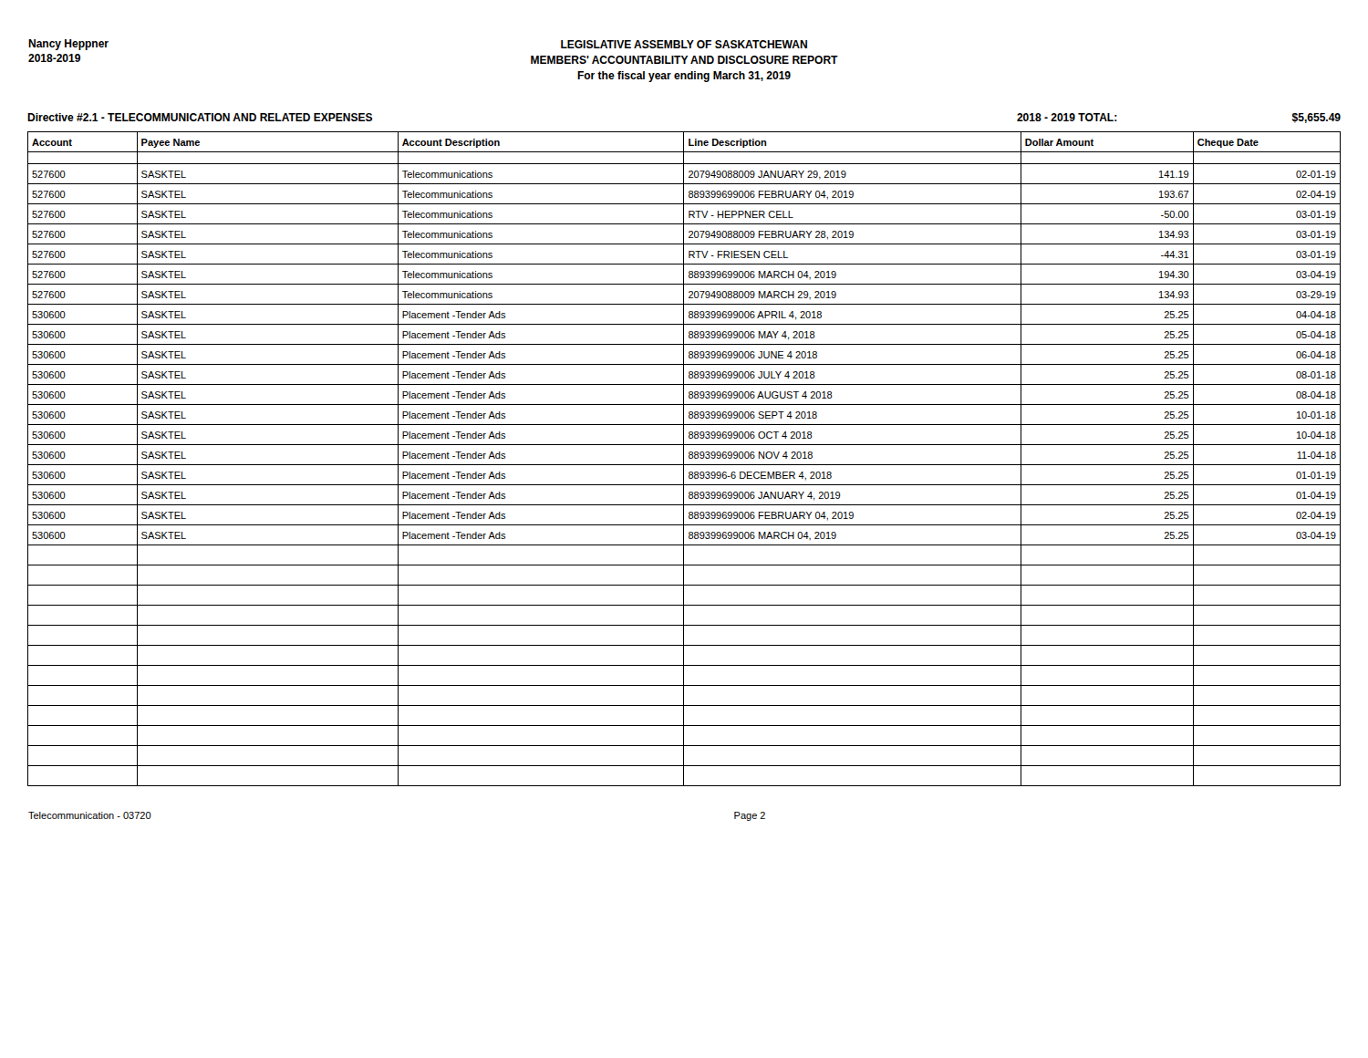| Nancy Heppner 2018-2019 | LEGISLATIVE ASSEMBLY OF SASKATCHEWAN MEMBERS' ACCOUNTABILITY AND DISCLOSURE REPORT For the fiscal year ending March 31, 2019 | |
| Directive #2.1 - TELECOMMUNICATION AND RELATED EXPENSES | 2018 - 2019 TOTAL: | $5,655.49 |
| Account | Payee Name | Account Description | Line Description | Dollar Amount | Cheque Date |
| --- | --- | --- | --- | --- | --- |
| 527600 | SASKTEL | Telecommunications | 207949088009 JANUARY 29, 2019 | 141.19 | 02-01-19 |
| 527600 | SASKTEL | Telecommunications | 889399699006 FEBRUARY 04, 2019 | 193.67 | 02-04-19 |
| 527600 | SASKTEL | Telecommunications | RTV - HEPPNER CELL | -50.00 | 03-01-19 |
| 527600 | SASKTEL | Telecommunications | 207949088009 FEBRUARY 28, 2019 | 134.93 | 03-01-19 |
| 527600 | SASKTEL | Telecommunications | RTV - FRIESEN CELL | -44.31 | 03-01-19 |
| 527600 | SASKTEL | Telecommunications | 889399699006 MARCH 04, 2019 | 194.30 | 03-04-19 |
| 527600 | SASKTEL | Telecommunications | 207949088009 MARCH 29, 2019 | 134.93 | 03-29-19 |
| 530600 | SASKTEL | Placement -Tender Ads | 889399699006 APRIL 4, 2018 | 25.25 | 04-04-18 |
| 530600 | SASKTEL | Placement -Tender Ads | 889399699006 MAY 4, 2018 | 25.25 | 05-04-18 |
| 530600 | SASKTEL | Placement -Tender Ads | 889399699006 JUNE 4 2018 | 25.25 | 06-04-18 |
| 530600 | SASKTEL | Placement -Tender Ads | 889399699006 JULY 4 2018 | 25.25 | 08-01-18 |
| 530600 | SASKTEL | Placement -Tender Ads | 889399699006 AUGUST 4 2018 | 25.25 | 08-04-18 |
| 530600 | SASKTEL | Placement -Tender Ads | 889399699006 SEPT 4 2018 | 25.25 | 10-01-18 |
| 530600 | SASKTEL | Placement -Tender Ads | 889399699006 OCT 4 2018 | 25.25 | 10-04-18 |
| 530600 | SASKTEL | Placement -Tender Ads | 889399699006 NOV 4 2018 | 25.25 | 11-04-18 |
| 530600 | SASKTEL | Placement -Tender Ads | 8893996-6 DECEMBER 4, 2018 | 25.25 | 01-01-19 |
| 530600 | SASKTEL | Placement -Tender Ads | 889399699006 JANUARY 4, 2019 | 25.25 | 01-04-19 |
| 530600 | SASKTEL | Placement -Tender Ads | 889399699006 FEBRUARY 04, 2019 | 25.25 | 02-04-19 |
| 530600 | SASKTEL | Placement -Tender Ads | 889399699006 MARCH 04, 2019 | 25.25 | 03-04-19 |
| Telecommunication - 03720 | Page 2 | |